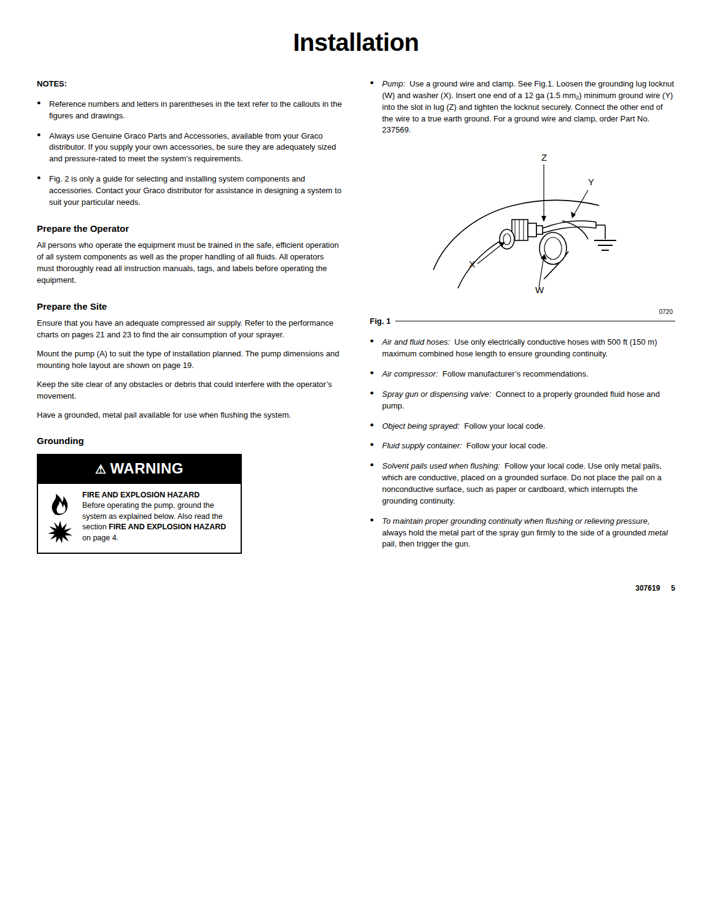Installation
NOTES:
Reference numbers and letters in parentheses in the text refer to the callouts in the figures and drawings.
Always use Genuine Graco Parts and Accessories, available from your Graco distributor. If you supply your own accessories, be sure they are adequately sized and pressure-rated to meet the system’s requirements.
Fig. 2 is only a guide for selecting and installing system components and accessories. Contact your Graco distributor for assistance in designing a system to suit your particular needs.
Prepare the Operator
All persons who operate the equipment must be trained in the safe, efficient operation of all system components as well as the proper handling of all fluids. All operators must thoroughly read all instruction manuals, tags, and labels before operating the equipment.
Prepare the Site
Ensure that you have an adequate compressed air supply. Refer to the performance charts on pages 21 and 23 to find the air consumption of your sprayer.
Mount the pump (A) to suit the type of installation planned. The pump dimensions and mounting hole layout are shown on page 19.
Keep the site clear of any obstacles or debris that could interfere with the operator’s movement.
Have a grounded, metal pail available for use when flushing the system.
Grounding
⚠WARNING
FIRE AND EXPLOSION HAZARD
Before operating the pump, ground the system as explained below. Also read the section FIRE AND EXPLOSION HAZARD on page 4.
Pump: Use a ground wire and clamp. See Fig.1. Loosen the grounding lug locknut (W) and washer (X). Insert one end of a 12 ga (1.5 mm2) minimum ground wire (Y) into the slot in lug (Z) and tighten the locknut securely. Connect the other end of the wire to a true earth ground. For a ground wire and clamp, order Part No. 237569.
Z Y X W
0720
Fig. 1
Air and fluid hoses: Use only electrically conductive hoses with 500 ft (150 m) maximum combined hose length to ensure grounding continuity.
Air compressor: Follow manufacturer’s recommendations.
Spray gun or dispensing valve: Connect to a properly grounded fluid hose and pump.
Object being sprayed: Follow your local code.
Fluid supply container: Follow your local code.
Solvent pails used when flushing: Follow your local code. Use only metal pails, which are conductive, placed on a grounded surface. Do not place the pail on a nonconductive surface, such as paper or cardboard, which interrupts the grounding continuity.
To maintain proper grounding continuity when flushing or relieving pressure, always hold the metal part of the spray gun firmly to the side of a grounded metal pail, then trigger the gun.
3076195